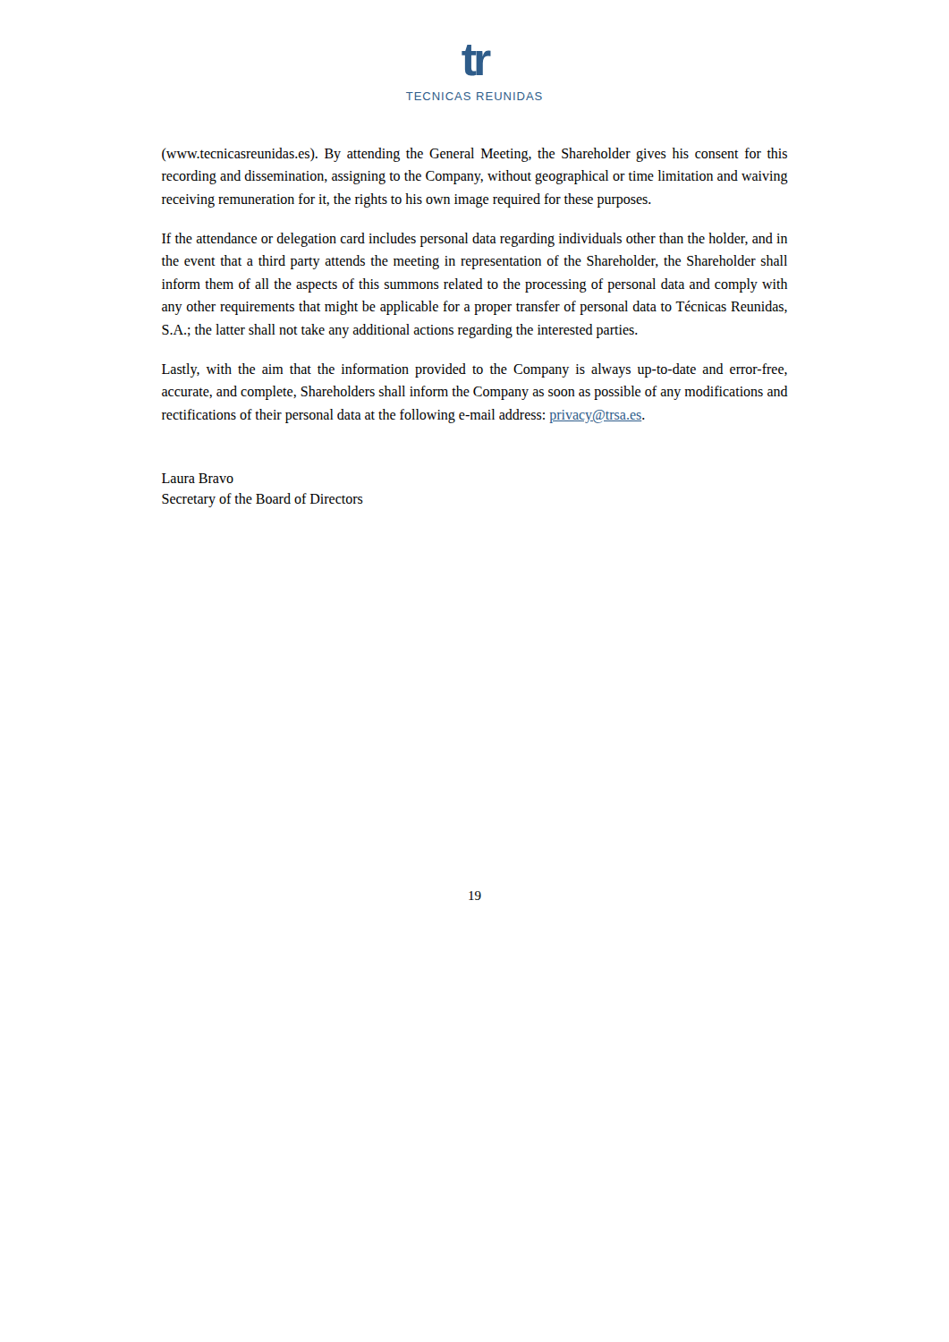tr
TECNICAS REUNIDAS
(www.tecnicasreunidas.es). By attending the General Meeting, the Shareholder gives his consent for this recording and dissemination, assigning to the Company, without geographical or time limitation and waiving receiving remuneration for it, the rights to his own image required for these purposes.
If the attendance or delegation card includes personal data regarding individuals other than the holder, and in the event that a third party attends the meeting in representation of the Shareholder, the Shareholder shall inform them of all the aspects of this summons related to the processing of personal data and comply with any other requirements that might be applicable for a proper transfer of personal data to Técnicas Reunidas, S.A.; the latter shall not take any additional actions regarding the interested parties.
Lastly, with the aim that the information provided to the Company is always up-to-date and error-free, accurate, and complete, Shareholders shall inform the Company as soon as possible of any modifications and rectifications of their personal data at the following e-mail address: privacy@trsa.es.
Laura Bravo
Secretary of the Board of Directors
19